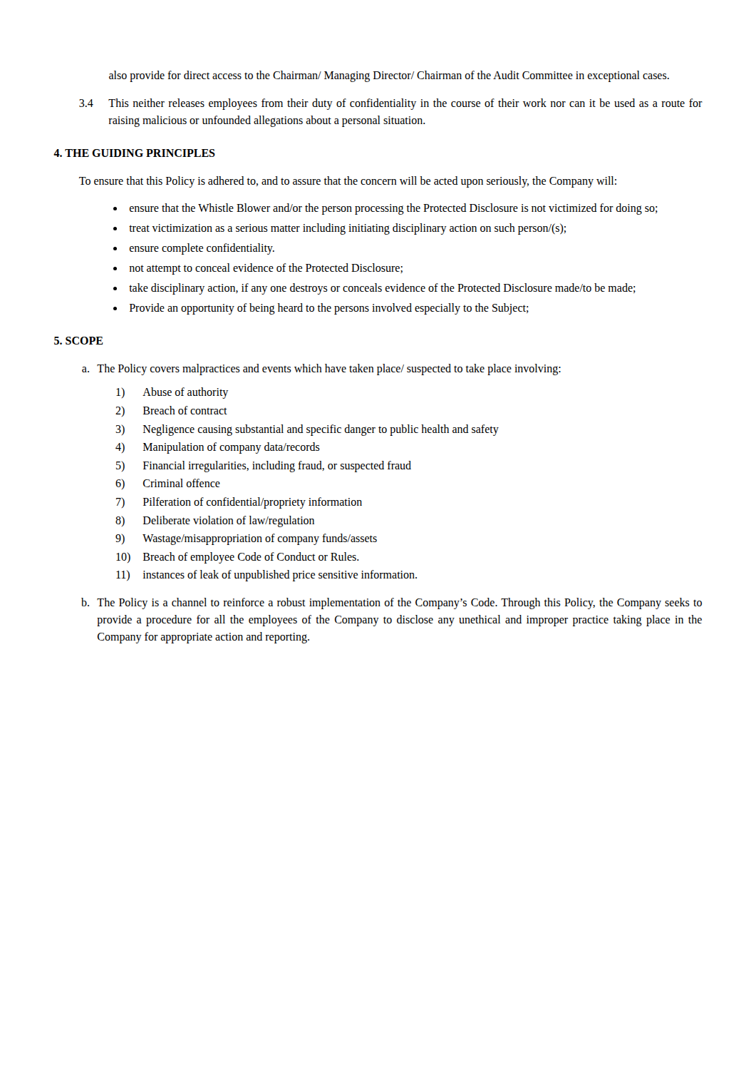also provide for direct access to the Chairman/ Managing Director/ Chairman of the Audit Committee in exceptional cases.
3.4 This neither releases employees from their duty of confidentiality in the course of their work nor can it be used as a route for raising malicious or unfounded allegations about a personal situation.
4. THE GUIDING PRINCIPLES
To ensure that this Policy is adhered to, and to assure that the concern will be acted upon seriously, the Company will:
ensure that the Whistle Blower and/or the person processing the Protected Disclosure is not victimized for doing so;
treat victimization as a serious matter including initiating disciplinary action on such person/(s);
ensure complete confidentiality.
not attempt to conceal evidence of the Protected Disclosure;
take disciplinary action, if any one destroys or conceals evidence of the Protected Disclosure made/to be made;
Provide an opportunity of being heard to the persons involved especially to the Subject;
5. SCOPE
The Policy covers malpractices and events which have taken place/ suspected to take place involving:
Abuse of authority
Breach of contract
Negligence causing substantial and specific danger to public health and safety
Manipulation of company data/records
Financial irregularities, including fraud, or suspected fraud
Criminal offence
Pilferation of confidential/propriety information
Deliberate violation of law/regulation
Wastage/misappropriation of company funds/assets
Breach of employee Code of Conduct or Rules.
instances of leak of unpublished price sensitive information.
The Policy is a channel to reinforce a robust implementation of the Company’s Code. Through this Policy, the Company seeks to provide a procedure for all the employees of the Company to disclose any unethical and improper practice taking place in the Company for appropriate action and reporting.